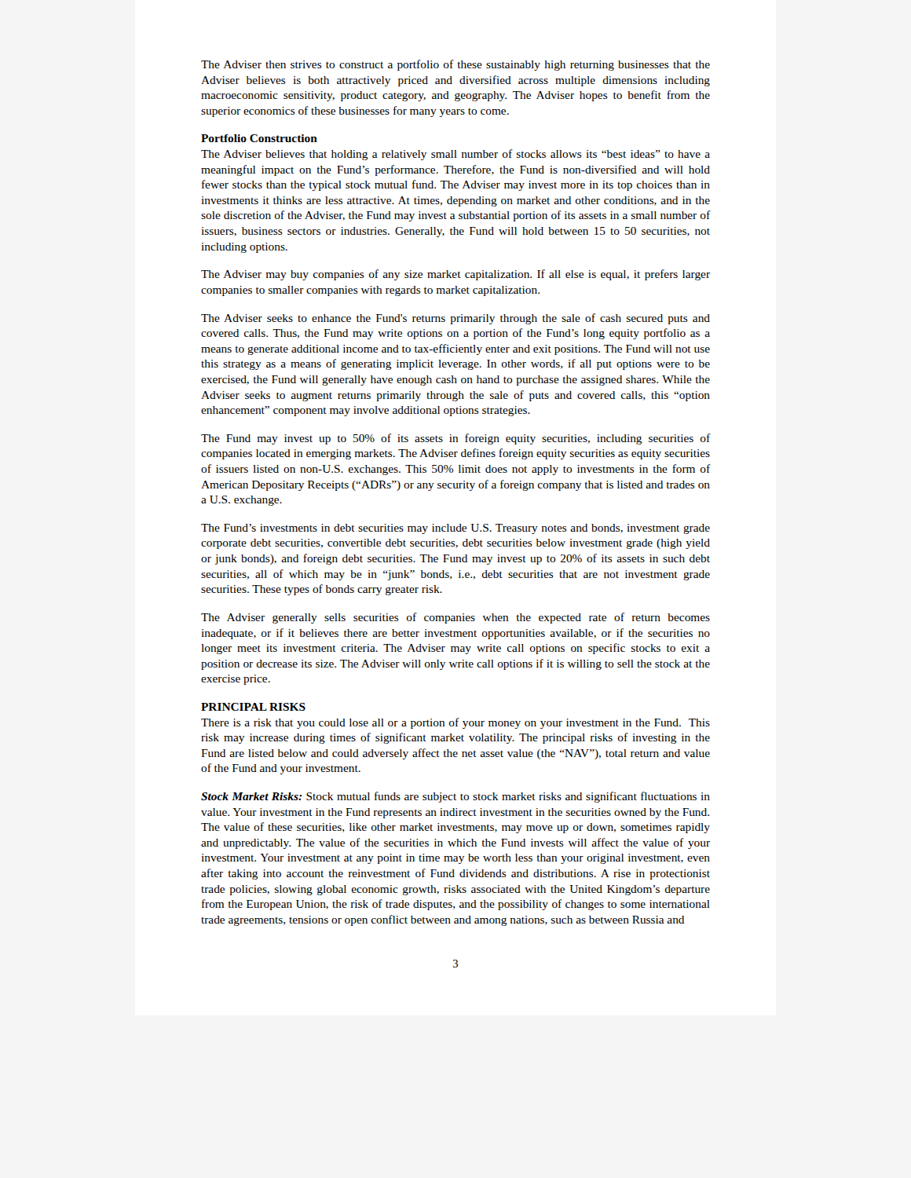The Adviser then strives to construct a portfolio of these sustainably high returning businesses that the Adviser believes is both attractively priced and diversified across multiple dimensions including macroeconomic sensitivity, product category, and geography. The Adviser hopes to benefit from the superior economics of these businesses for many years to come.
Portfolio Construction
The Adviser believes that holding a relatively small number of stocks allows its “best ideas” to have a meaningful impact on the Fund’s performance. Therefore, the Fund is non-diversified and will hold fewer stocks than the typical stock mutual fund. The Adviser may invest more in its top choices than in investments it thinks are less attractive. At times, depending on market and other conditions, and in the sole discretion of the Adviser, the Fund may invest a substantial portion of its assets in a small number of issuers, business sectors or industries. Generally, the Fund will hold between 15 to 50 securities, not including options.
The Adviser may buy companies of any size market capitalization. If all else is equal, it prefers larger companies to smaller companies with regards to market capitalization.
The Adviser seeks to enhance the Fund's returns primarily through the sale of cash secured puts and covered calls. Thus, the Fund may write options on a portion of the Fund’s long equity portfolio as a means to generate additional income and to tax-efficiently enter and exit positions. The Fund will not use this strategy as a means of generating implicit leverage. In other words, if all put options were to be exercised, the Fund will generally have enough cash on hand to purchase the assigned shares. While the Adviser seeks to augment returns primarily through the sale of puts and covered calls, this “option enhancement” component may involve additional options strategies.
The Fund may invest up to 50% of its assets in foreign equity securities, including securities of companies located in emerging markets. The Adviser defines foreign equity securities as equity securities of issuers listed on non-U.S. exchanges. This 50% limit does not apply to investments in the form of American Depositary Receipts (“ADRs”) or any security of a foreign company that is listed and trades on a U.S. exchange.
The Fund’s investments in debt securities may include U.S. Treasury notes and bonds, investment grade corporate debt securities, convertible debt securities, debt securities below investment grade (high yield or junk bonds), and foreign debt securities. The Fund may invest up to 20% of its assets in such debt securities, all of which may be in “junk” bonds, i.e., debt securities that are not investment grade securities. These types of bonds carry greater risk.
The Adviser generally sells securities of companies when the expected rate of return becomes inadequate, or if it believes there are better investment opportunities available, or if the securities no longer meet its investment criteria. The Adviser may write call options on specific stocks to exit a position or decrease its size. The Adviser will only write call options if it is willing to sell the stock at the exercise price.
PRINCIPAL RISKS
There is a risk that you could lose all or a portion of your money on your investment in the Fund. This risk may increase during times of significant market volatility. The principal risks of investing in the Fund are listed below and could adversely affect the net asset value (the “NAV”), total return and value of the Fund and your investment.
Stock Market Risks: Stock mutual funds are subject to stock market risks and significant fluctuations in value. Your investment in the Fund represents an indirect investment in the securities owned by the Fund. The value of these securities, like other market investments, may move up or down, sometimes rapidly and unpredictably. The value of the securities in which the Fund invests will affect the value of your investment. Your investment at any point in time may be worth less than your original investment, even after taking into account the reinvestment of Fund dividends and distributions. A rise in protectionist trade policies, slowing global economic growth, risks associated with the United Kingdom’s departure from the European Union, the risk of trade disputes, and the possibility of changes to some international trade agreements, tensions or open conflict between and among nations, such as between Russia and
3